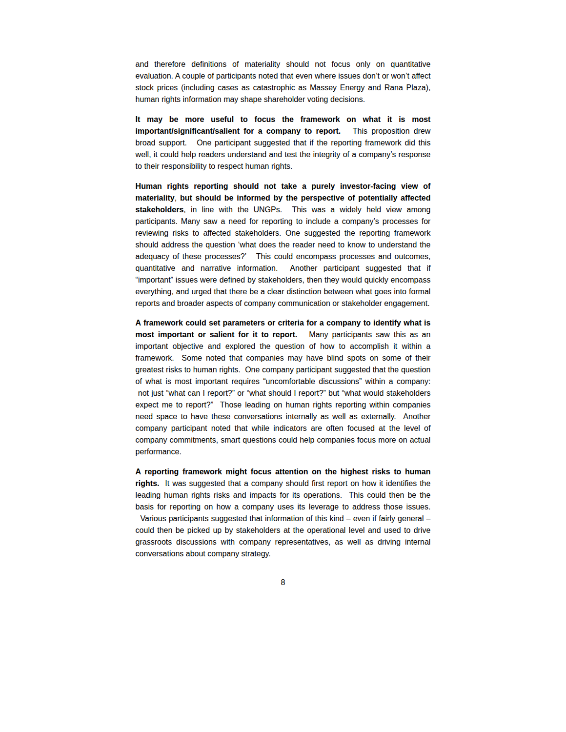and therefore definitions of materiality should not focus only on quantitative evaluation. A couple of participants noted that even where issues don’t or won’t affect stock prices (including cases as catastrophic as Massey Energy and Rana Plaza), human rights information may shape shareholder voting decisions.
It may be more useful to focus the framework on what it is most important/significant/salient for a company to report. This proposition drew broad support. One participant suggested that if the reporting framework did this well, it could help readers understand and test the integrity of a company’s response to their responsibility to respect human rights.
Human rights reporting should not take a purely investor-facing view of materiality, but should be informed by the perspective of potentially affected stakeholders, in line with the UNGPs. This was a widely held view among participants. Many saw a need for reporting to include a company’s processes for reviewing risks to affected stakeholders. One suggested the reporting framework should address the question ‘what does the reader need to know to understand the adequacy of these processes?’ This could encompass processes and outcomes, quantitative and narrative information. Another participant suggested that if “important” issues were defined by stakeholders, then they would quickly encompass everything, and urged that there be a clear distinction between what goes into formal reports and broader aspects of company communication or stakeholder engagement.
A framework could set parameters or criteria for a company to identify what is most important or salient for it to report. Many participants saw this as an important objective and explored the question of how to accomplish it within a framework. Some noted that companies may have blind spots on some of their greatest risks to human rights. One company participant suggested that the question of what is most important requires “uncomfortable discussions” within a company: not just “what can I report?” or “what should I report?” but “what would stakeholders expect me to report?” Those leading on human rights reporting within companies need space to have these conversations internally as well as externally. Another company participant noted that while indicators are often focused at the level of company commitments, smart questions could help companies focus more on actual performance.
A reporting framework might focus attention on the highest risks to human rights. It was suggested that a company should first report on how it identifies the leading human rights risks and impacts for its operations. This could then be the basis for reporting on how a company uses its leverage to address those issues. Various participants suggested that information of this kind – even if fairly general – could then be picked up by stakeholders at the operational level and used to drive grassroots discussions with company representatives, as well as driving internal conversations about company strategy.
8